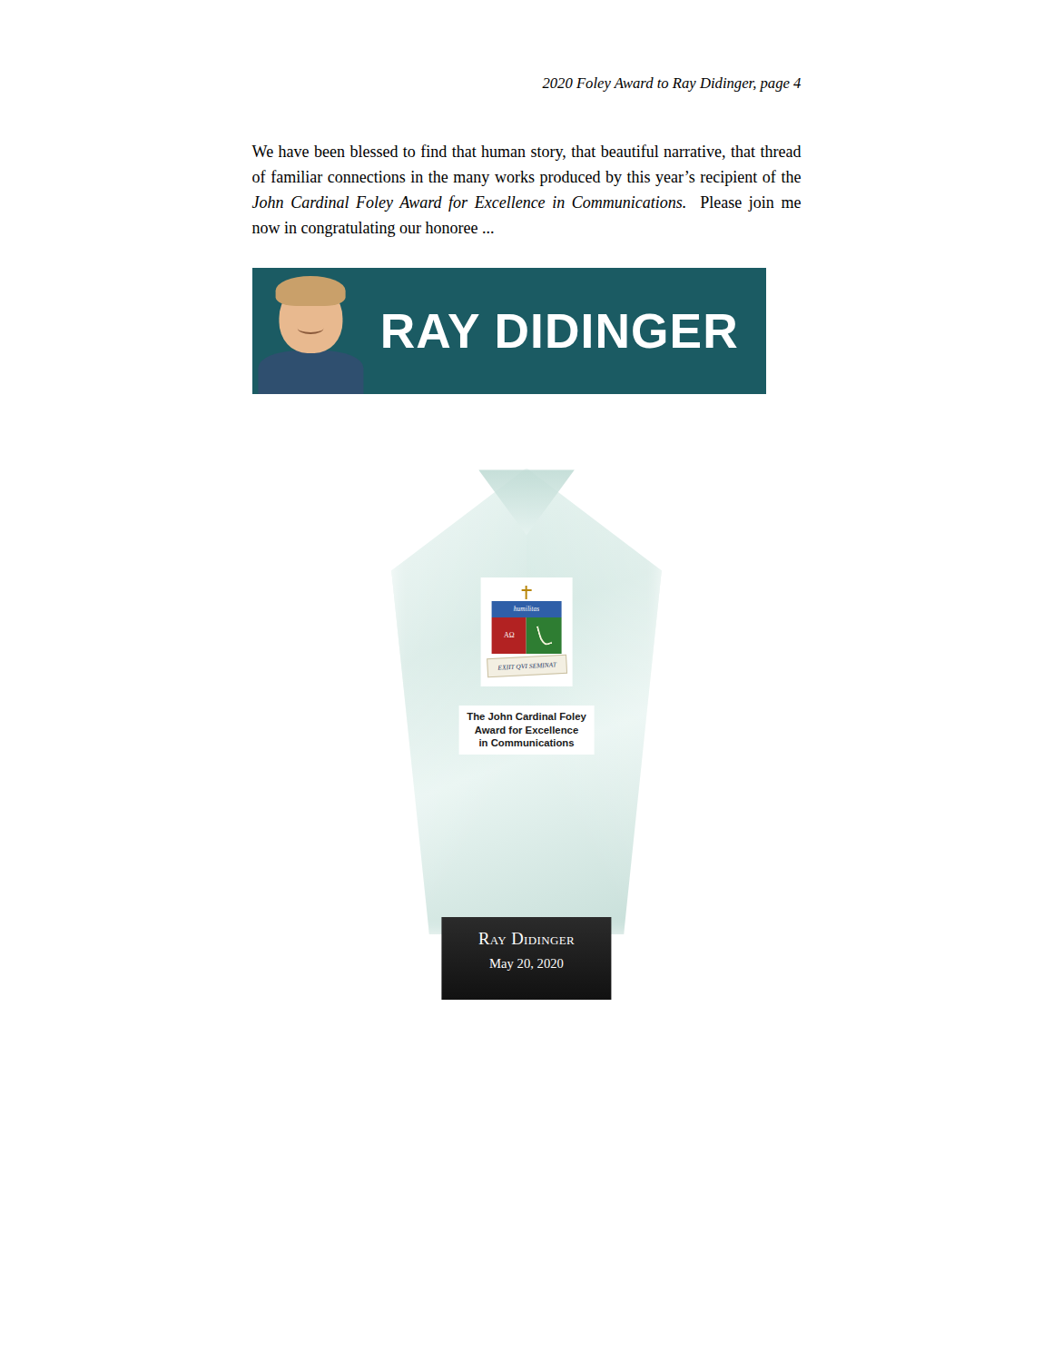2020 Foley Award to Ray Didinger, page 4
We have been blessed to find that human story, that beautiful narrative, that thread of familiar connections in the many works produced by this year’s recipient of the John Cardinal Foley Award for Excellence in Communications. Please join me now in congratulating our honoree ...
RAY DIDINGER
humilitas
AΩ
EXIIT QVI SEMINAT
The John Cardinal Foley
Award for Excellence
in Communications
Ray Didinger
May 20, 2020